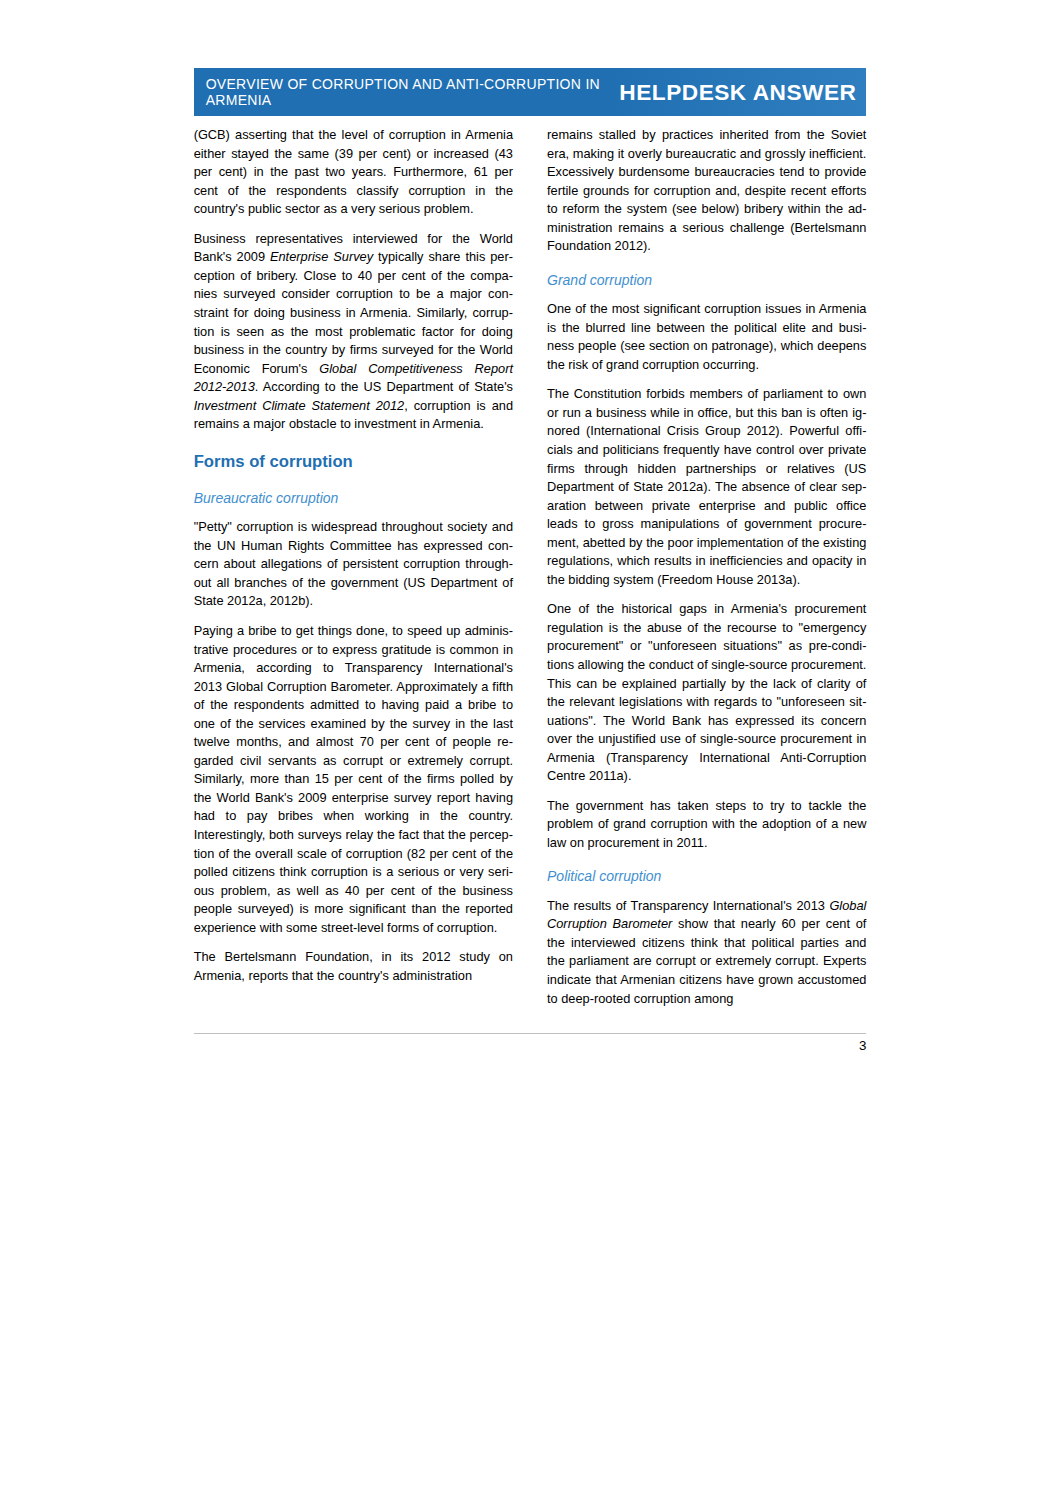Overview of corruption and anti-corruption in Armenia
HELPDESK ANSWER
(GCB) asserting that the level of corruption in Armenia either stayed the same (39 per cent) or increased (43 per cent) in the past two years. Furthermore, 61 per cent of the respondents classify corruption in the country's public sector as a very serious problem.
Business representatives interviewed for the World Bank's 2009 Enterprise Survey typically share this perception of bribery. Close to 40 per cent of the companies surveyed consider corruption to be a major constraint for doing business in Armenia. Similarly, corruption is seen as the most problematic factor for doing business in the country by firms surveyed for the World Economic Forum's Global Competitiveness Report 2012-2013. According to the US Department of State's Investment Climate Statement 2012, corruption is and remains a major obstacle to investment in Armenia.
Forms of corruption
Bureaucratic corruption
"Petty" corruption is widespread throughout society and the UN Human Rights Committee has expressed concern about allegations of persistent corruption throughout all branches of the government (US Department of State 2012a, 2012b).
Paying a bribe to get things done, to speed up administrative procedures or to express gratitude is common in Armenia, according to Transparency International's 2013 Global Corruption Barometer. Approximately a fifth of the respondents admitted to having paid a bribe to one of the services examined by the survey in the last twelve months, and almost 70 per cent of people regarded civil servants as corrupt or extremely corrupt. Similarly, more than 15 per cent of the firms polled by the World Bank's 2009 enterprise survey report having had to pay bribes when working in the country. Interestingly, both surveys relay the fact that the perception of the overall scale of corruption (82 per cent of the polled citizens think corruption is a serious or very serious problem, as well as 40 per cent of the business people surveyed) is more significant than the reported experience with some street-level forms of corruption.
The Bertelsmann Foundation, in its 2012 study on Armenia, reports that the country's administration
remains stalled by practices inherited from the Soviet era, making it overly bureaucratic and grossly inefficient. Excessively burdensome bureaucracies tend to provide fertile grounds for corruption and, despite recent efforts to reform the system (see below) bribery within the administration remains a serious challenge (Bertelsmann Foundation 2012).
Grand corruption
One of the most significant corruption issues in Armenia is the blurred line between the political elite and business people (see section on patronage), which deepens the risk of grand corruption occurring.
The Constitution forbids members of parliament to own or run a business while in office, but this ban is often ignored (International Crisis Group 2012). Powerful officials and politicians frequently have control over private firms through hidden partnerships or relatives (US Department of State 2012a). The absence of clear separation between private enterprise and public office leads to gross manipulations of government procurement, abetted by the poor implementation of the existing regulations, which results in inefficiencies and opacity in the bidding system (Freedom House 2013a).
One of the historical gaps in Armenia's procurement regulation is the abuse of the recourse to "emergency procurement" or "unforeseen situations" as pre-conditions allowing the conduct of single-source procurement. This can be explained partially by the lack of clarity of the relevant legislations with regards to "unforeseen situations". The World Bank has expressed its concern over the unjustified use of single-source procurement in Armenia (Transparency International Anti-Corruption Centre 2011a).
The government has taken steps to try to tackle the problem of grand corruption with the adoption of a new law on procurement in 2011.
Political corruption
The results of Transparency International's 2013 Global Corruption Barometer show that nearly 60 per cent of the interviewed citizens think that political parties and the parliament are corrupt or extremely corrupt. Experts indicate that Armenian citizens have grown accustomed to deep-rooted corruption among
3